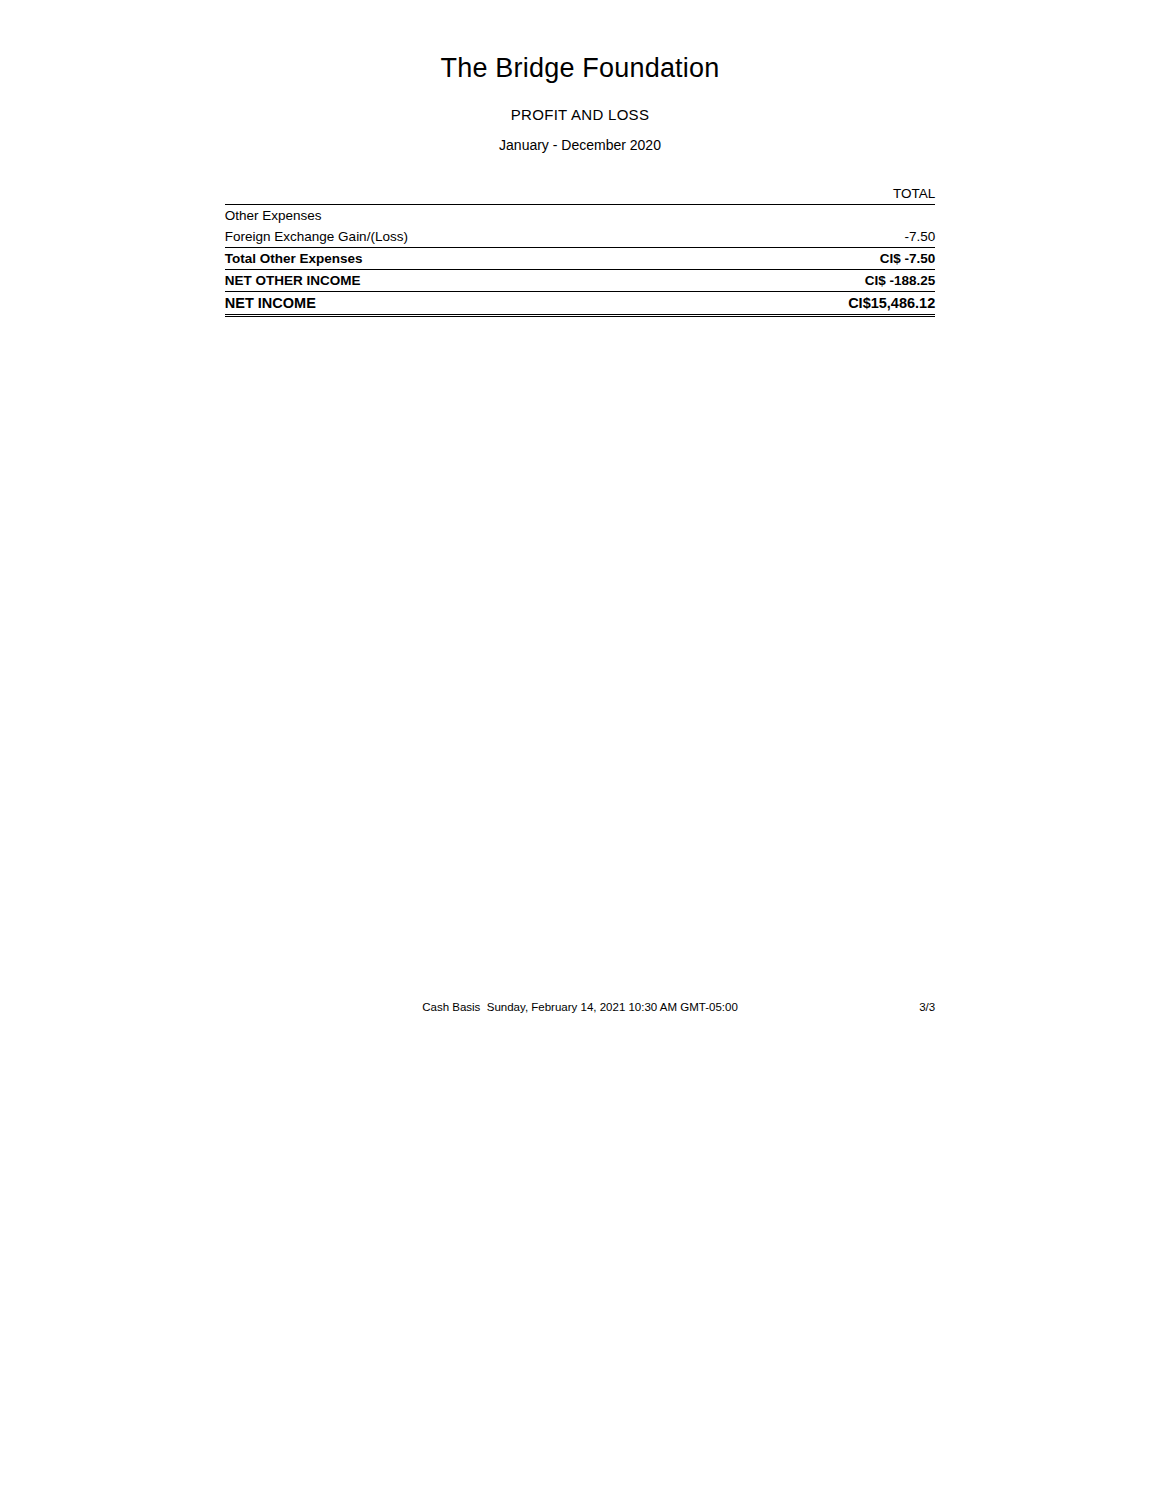The Bridge Foundation
PROFIT AND LOSS
January - December 2020
| | TOTAL |
| --- | --- |
| Other Expenses | |
| Foreign Exchange Gain/(Loss) | -7.50 |
| Total Other Expenses | CI$ -7.50 |
| NET OTHER INCOME | CI$ -188.25 |
| NET INCOME | CI$15,486.12 |
Cash Basis Sunday, February 14, 2021 10:30 AM GMT-05:00
3/3